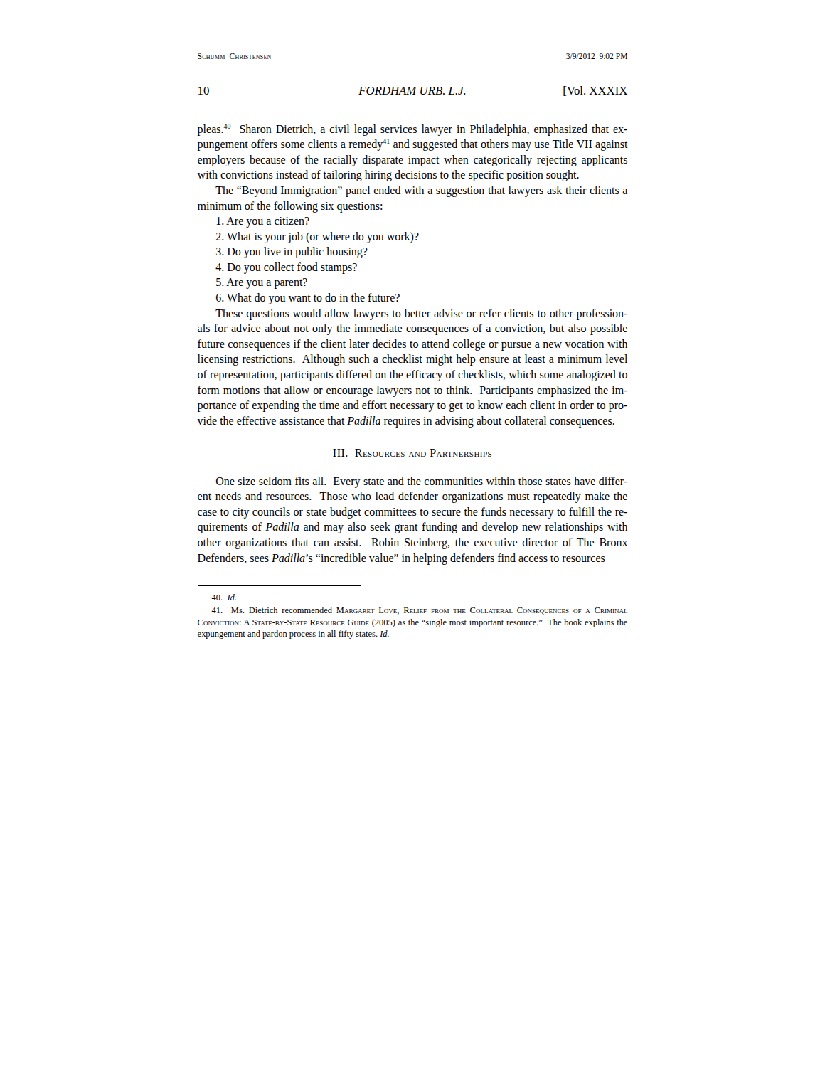Schumm_Christensen 3/9/2012 9:02 PM
10 FORDHAM URB. L.J. [Vol. XXXIX
pleas.40 Sharon Dietrich, a civil legal services lawyer in Philadelphia, emphasized that expungement offers some clients a remedy41 and suggested that others may use Title VII against employers because of the racially disparate impact when categorically rejecting applicants with convictions instead of tailoring hiring decisions to the specific position sought.
The “Beyond Immigration” panel ended with a suggestion that lawyers ask their clients a minimum of the following six questions:
1. Are you a citizen?
2. What is your job (or where do you work)?
3. Do you live in public housing?
4. Do you collect food stamps?
5. Are you a parent?
6. What do you want to do in the future?
These questions would allow lawyers to better advise or refer clients to other professionals for advice about not only the immediate consequences of a conviction, but also possible future consequences if the client later decides to attend college or pursue a new vocation with licensing restrictions. Although such a checklist might help ensure at least a minimum level of representation, participants differed on the efficacy of checklists, which some analogized to form motions that allow or encourage lawyers not to think. Participants emphasized the importance of expending the time and effort necessary to get to know each client in order to provide the effective assistance that Padilla requires in advising about collateral consequences.
III. Resources and Partnerships
One size seldom fits all. Every state and the communities within those states have different needs and resources. Those who lead defender organizations must repeatedly make the case to city councils or state budget committees to secure the funds necessary to fulfill the requirements of Padilla and may also seek grant funding and develop new relationships with other organizations that can assist. Robin Steinberg, the executive director of The Bronx Defenders, sees Padilla’s “incredible value” in helping defenders find access to resources
40. Id.
41. Ms. Dietrich recommended Margaret Love, Relief from the Collateral Consequences of a Criminal Conviction: A State-by-State Resource Guide (2005) as the “single most important resource.” The book explains the expungement and pardon process in all fifty states. Id.